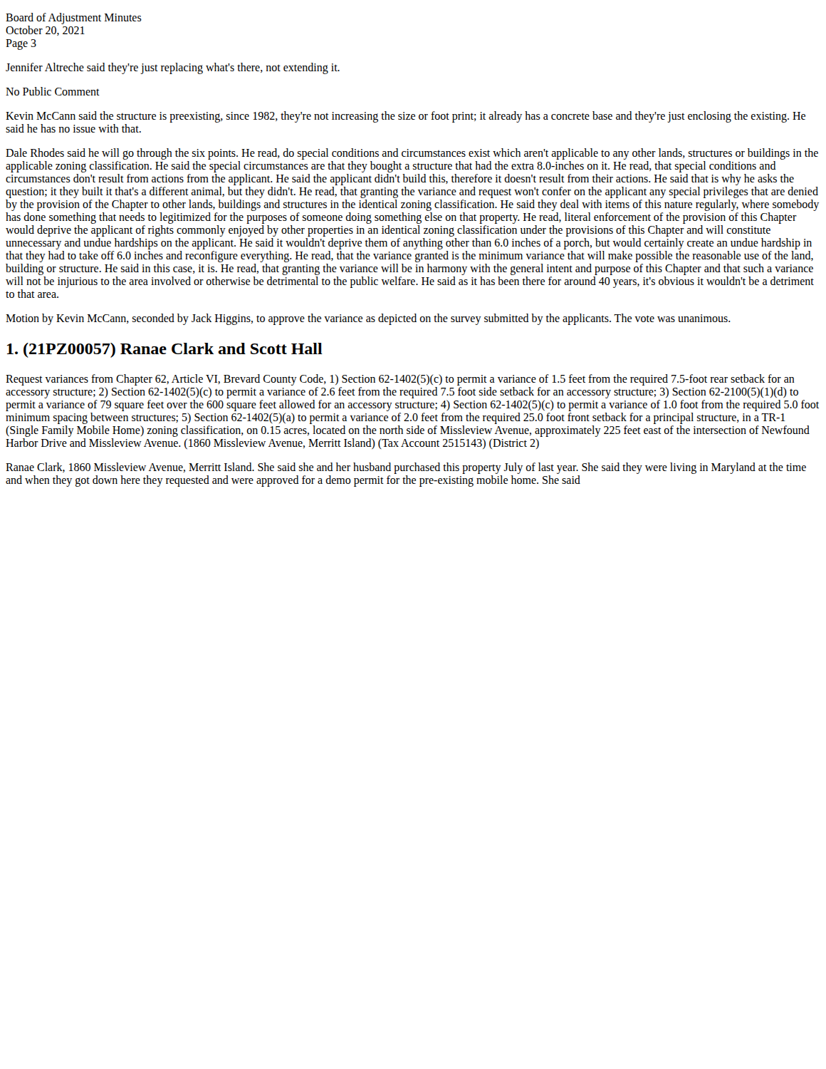Board of Adjustment Minutes
October 20, 2021
Page 3
Jennifer Altreche said they're just replacing what's there, not extending it.
No Public Comment
Kevin McCann said the structure is preexisting, since 1982, they're not increasing the size or foot print; it already has a concrete base and they're just enclosing the existing. He said he has no issue with that.
Dale Rhodes said he will go through the six points. He read, do special conditions and circumstances exist which aren't applicable to any other lands, structures or buildings in the applicable zoning classification. He said the special circumstances are that they bought a structure that had the extra 8.0-inches on it. He read, that special conditions and circumstances don't result from actions from the applicant. He said the applicant didn't build this, therefore it doesn't result from their actions. He said that is why he asks the question; it they built it that's a different animal, but they didn't. He read, that granting the variance and request won't confer on the applicant any special privileges that are denied by the provision of the Chapter to other lands, buildings and structures in the identical zoning classification. He said they deal with items of this nature regularly, where somebody has done something that needs to legitimized for the purposes of someone doing something else on that property. He read, literal enforcement of the provision of this Chapter would deprive the applicant of rights commonly enjoyed by other properties in an identical zoning classification under the provisions of this Chapter and will constitute unnecessary and undue hardships on the applicant. He said it wouldn't deprive them of anything other than 6.0 inches of a porch, but would certainly create an undue hardship in that they had to take off 6.0 inches and reconfigure everything. He read, that the variance granted is the minimum variance that will make possible the reasonable use of the land, building or structure. He said in this case, it is. He read, that granting the variance will be in harmony with the general intent and purpose of this Chapter and that such a variance will not be injurious to the area involved or otherwise be detrimental to the public welfare. He said as it has been there for around 40 years, it's obvious it wouldn't be a detriment to that area.
Motion by Kevin McCann, seconded by Jack Higgins, to approve the variance as depicted on the survey submitted by the applicants. The vote was unanimous.
1. (21PZ00057) Ranae Clark and Scott Hall
Request variances from Chapter 62, Article VI, Brevard County Code, 1) Section 62-1402(5)(c) to permit a variance of 1.5 feet from the required 7.5-foot rear setback for an accessory structure; 2) Section 62-1402(5)(c) to permit a variance of 2.6 feet from the required 7.5 foot side setback for an accessory structure; 3) Section 62-2100(5)(1)(d) to permit a variance of 79 square feet over the 600 square feet allowed for an accessory structure; 4) Section 62-1402(5)(c) to permit a variance of 1.0 foot from the required 5.0 foot minimum spacing between structures; 5) Section 62-1402(5)(a) to permit a variance of 2.0 feet from the required 25.0 foot front setback for a principal structure, in a TR-1 (Single Family Mobile Home) zoning classification, on 0.15 acres, located on the north side of Missleview Avenue, approximately 225 feet east of the intersection of Newfound Harbor Drive and Missleview Avenue. (1860 Missleview Avenue, Merritt Island) (Tax Account 2515143) (District 2)
Ranae Clark, 1860 Missleview Avenue, Merritt Island. She said she and her husband purchased this property July of last year. She said they were living in Maryland at the time and when they got down here they requested and were approved for a demo permit for the pre-existing mobile home. She said